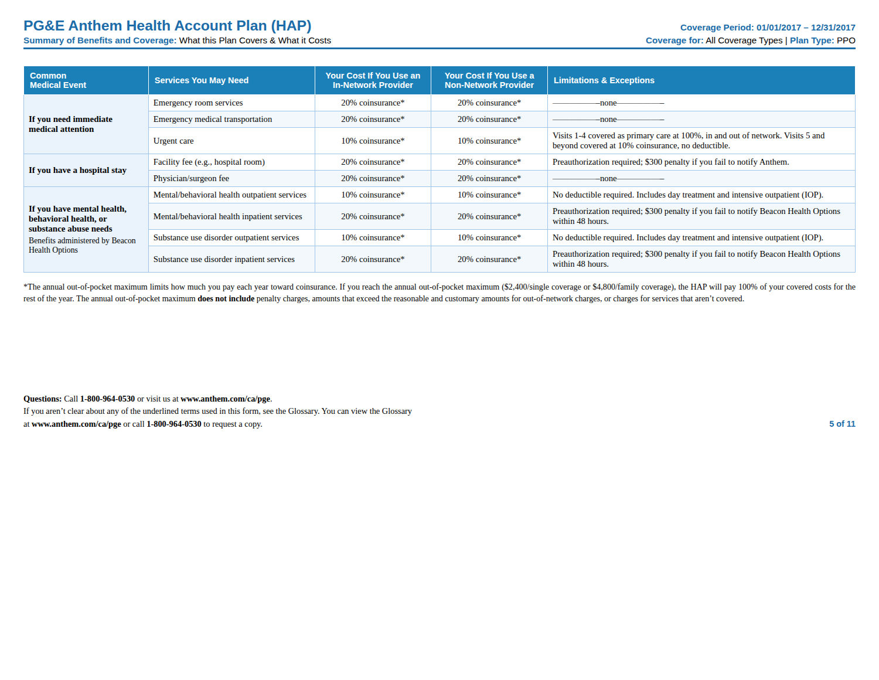PG&E Anthem Health Account Plan (HAP)
Coverage Period: 01/01/2017 – 12/31/2017
Summary of Benefits and Coverage: What this Plan Covers & What it Costs
Coverage for: All Coverage Types | Plan Type: PPO
| Common Medical Event | Services You May Need | Your Cost If You Use an In-Network Provider | Your Cost If You Use a Non-Network Provider | Limitations & Exceptions |
| --- | --- | --- | --- | --- |
| If you need immediate medical attention | Emergency room services | 20% coinsurance* | 20% coinsurance* | —————–none—————– |
| Emergency medical transportation | 20% coinsurance* | 20% coinsurance* | —————–none—————– |
| Urgent care | 10% coinsurance* | 10% coinsurance* | Visits 1-4 covered as primary care at 100%, in and out of network. Visits 5 and beyond covered at 10% coinsurance, no deductible. |
| If you have a hospital stay | Facility fee (e.g., hospital room) | 20% coinsurance* | 20% coinsurance* | Preauthorization required; $300 penalty if you fail to notify Anthem. |
| Physician/surgeon fee | 20% coinsurance* | 20% coinsurance* | —————–none—————– |
| If you have mental health, behavioral health, or substance abuse needs Benefits administered by Beacon Health Options | Mental/behavioral health outpatient services | 10% coinsurance* | 10% coinsurance* | No deductible required. Includes day treatment and intensive outpatient (IOP). |
| Mental/behavioral health inpatient services | 20% coinsurance* | 20% coinsurance* | Preauthorization required; $300 penalty if you fail to notify Beacon Health Options within 48 hours. |
| Substance use disorder outpatient services | 10% coinsurance* | 10% coinsurance* | No deductible required. Includes day treatment and intensive outpatient (IOP). |
| Substance use disorder inpatient services | 20% coinsurance* | 20% coinsurance* | Preauthorization required; $300 penalty if you fail to notify Beacon Health Options within 48 hours. |
*The annual out-of-pocket maximum limits how much you pay each year toward coinsurance. If you reach the annual out-of-pocket maximum ($2,400/single coverage or $4,800/family coverage), the HAP will pay 100% of your covered costs for the rest of the year. The annual out-of-pocket maximum does not include penalty charges, amounts that exceed the reasonable and customary amounts for out-of-network charges, or charges for services that aren’t covered.
Questions: Call 1-800-964-0530 or visit us at www.anthem.com/ca/pge.
If you aren’t clear about any of the underlined terms used in this form, see the Glossary. You can view the Glossary
at www.anthem.com/ca/pge or call 1-800-964-0530 to request a copy.
5 of 11